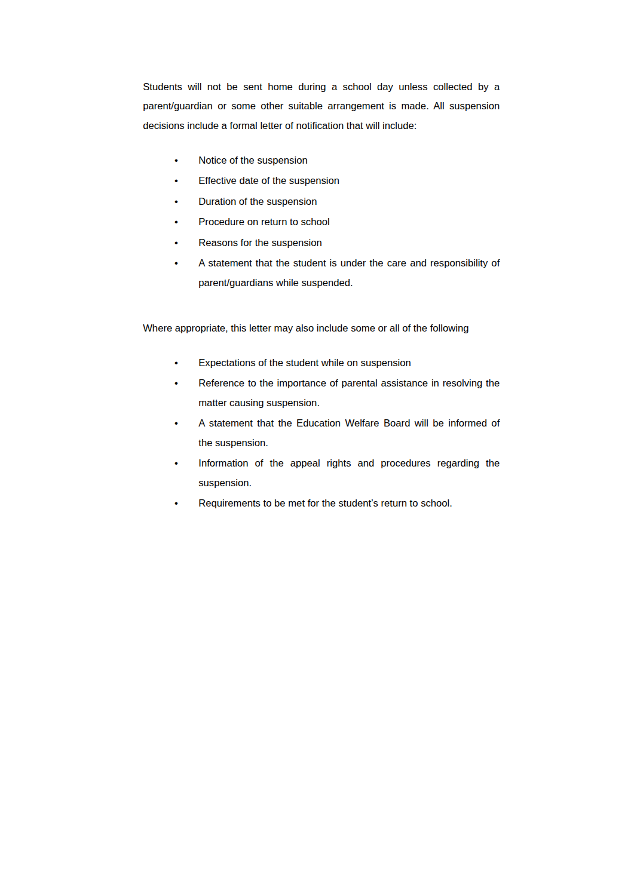Students will not be sent home during a school day unless collected by a parent/guardian or some other suitable arrangement is made. All suspension decisions include a formal letter of notification that will include:
Notice of the suspension
Effective date of the suspension
Duration of the suspension
Procedure on return to school
Reasons for the suspension
A statement that the student is under the care and responsibility of parent/guardians while suspended.
Where appropriate, this letter may also include some or all of the following
Expectations of the student while on suspension
Reference to the importance of parental assistance in resolving the matter causing suspension.
A statement that the Education Welfare Board will be informed of the suspension.
Information of the appeal rights and procedures regarding the suspension.
Requirements to be met for the student’s return to school.